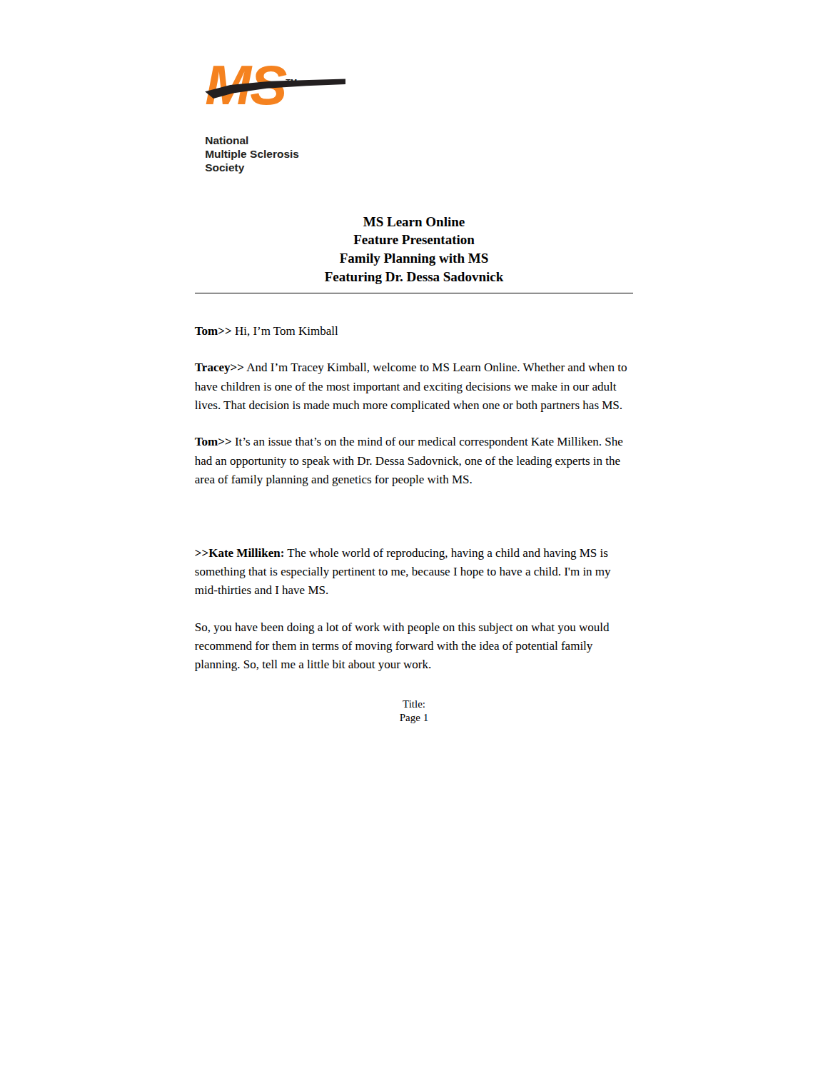MSTM
National
Multiple Sclerosis
Society
MS Learn Online
Feature Presentation
Family Planning with MS
Featuring Dr. Dessa Sadovnick
Tom>> Hi, I’m Tom Kimball
Tracey>> And I’m Tracey Kimball, welcome to MS Learn Online. Whether and when to have children is one of the most important and exciting decisions we make in our adult lives. That decision is made much more complicated when one or both partners has MS.
Tom>> It’s an issue that’s on the mind of our medical correspondent Kate Milliken. She had an opportunity to speak with Dr. Dessa Sadovnick, one of the leading experts in the area of family planning and genetics for people with MS.
>>Kate Milliken: The whole world of reproducing, having a child and having MS is something that is especially pertinent to me, because I hope to have a child. I'm in my mid-thirties and I have MS.
So, you have been doing a lot of work with people on this subject on what you would recommend for them in terms of moving forward with the idea of potential family planning. So, tell me a little bit about your work.
Title:
Page 1